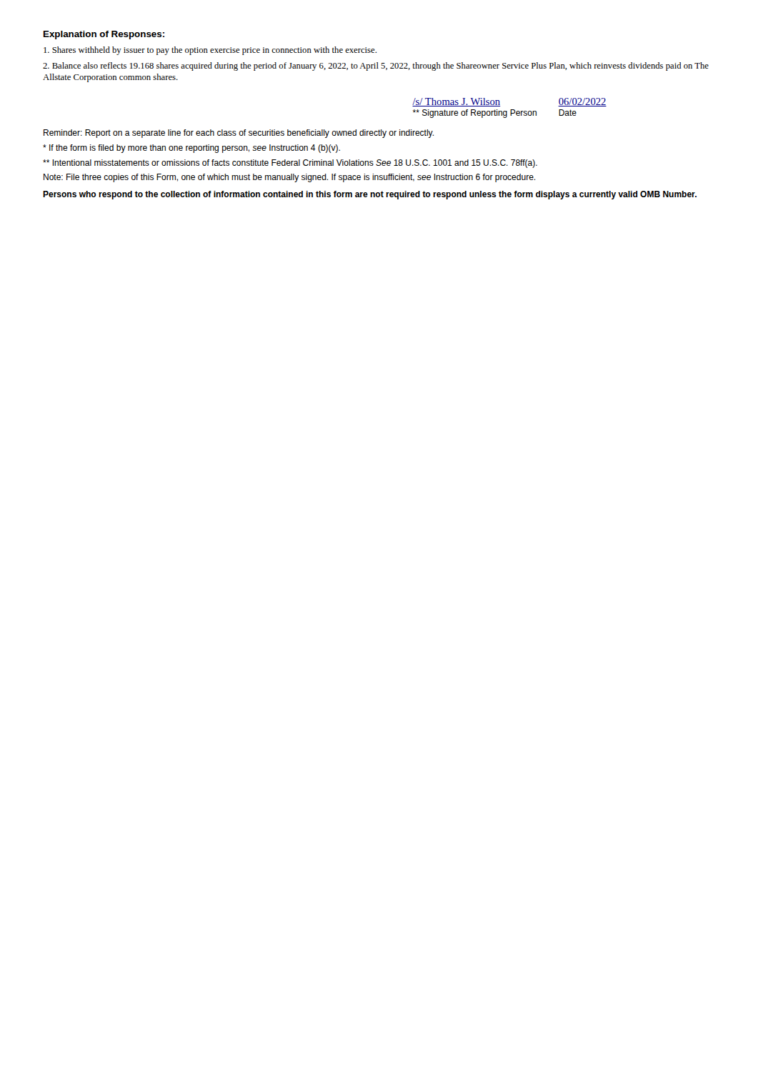Explanation of Responses:
1. Shares withheld by issuer to pay the option exercise price in connection with the exercise.
2. Balance also reflects 19.168 shares acquired during the period of January 6, 2022, to April 5, 2022, through the Shareowner Service Plus Plan, which reinvests dividends paid on The Allstate Corporation common shares.
| /s/ Thomas J. Wilson | 06/02/2022 |
| ** Signature of Reporting Person | Date |
Reminder: Report on a separate line for each class of securities beneficially owned directly or indirectly.
* If the form is filed by more than one reporting person, see Instruction 4 (b)(v).
** Intentional misstatements or omissions of facts constitute Federal Criminal Violations See 18 U.S.C. 1001 and 15 U.S.C. 78ff(a).
Note: File three copies of this Form, one of which must be manually signed. If space is insufficient, see Instruction 6 for procedure.
Persons who respond to the collection of information contained in this form are not required to respond unless the form displays a currently valid OMB Number.